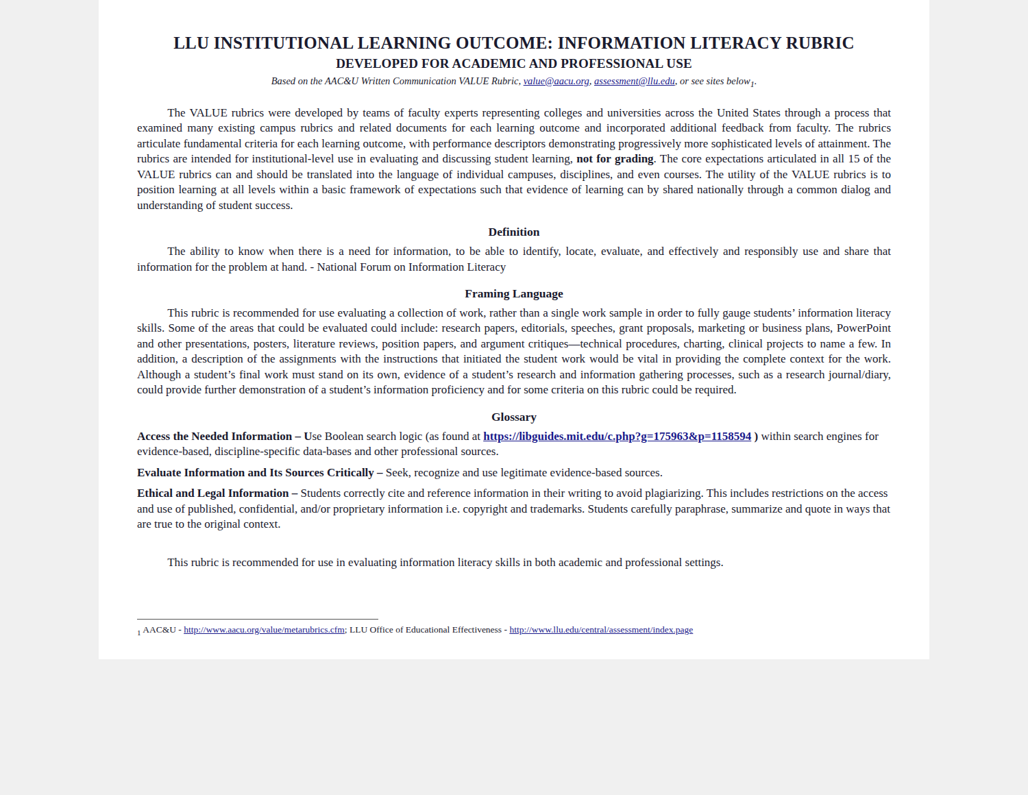LLU Institutional Learning Outcome: Information Literacy Rubric
Developed for Academic and Professional use
Based on the AAC&U Written Communication VALUE Rubric, value@aacu.org, assessment@llu.edu, or see sites below1.
The VALUE rubrics were developed by teams of faculty experts representing colleges and universities across the United States through a process that examined many existing campus rubrics and related documents for each learning outcome and incorporated additional feedback from faculty. The rubrics articulate fundamental criteria for each learning outcome, with performance descriptors demonstrating progressively more sophisticated levels of attainment. The rubrics are intended for institutional-level use in evaluating and discussing student learning, not for grading. The core expectations articulated in all 15 of the VALUE rubrics can and should be translated into the language of individual campuses, disciplines, and even courses. The utility of the VALUE rubrics is to position learning at all levels within a basic framework of expectations such that evidence of learning can by shared nationally through a common dialog and understanding of student success.
Definition
The ability to know when there is a need for information, to be able to identify, locate, evaluate, and effectively and responsibly use and share that information for the problem at hand. - National Forum on Information Literacy
Framing Language
This rubric is recommended for use evaluating a collection of work, rather than a single work sample in order to fully gauge students’ information literacy skills. Some of the areas that could be evaluated could include: research papers, editorials, speeches, grant proposals, marketing or business plans, PowerPoint and other presentations, posters, literature reviews, position papers, and argument critiques—technical procedures, charting, clinical projects to name a few. In addition, a description of the assignments with the instructions that initiated the student work would be vital in providing the complete context for the work. Although a student’s final work must stand on its own, evidence of a student’s research and information gathering processes, such as a research journal/diary, could provide further demonstration of a student’s information proficiency and for some criteria on this rubric could be required.
Glossary
Access the Needed Information – Use Boolean search logic (as found at https://libguides.mit.edu/c.php?g=175963&p=1158594 ) within search engines for evidence-based, discipline-specific data-bases and other professional sources.
Evaluate Information and Its Sources Critically – Seek, recognize and use legitimate evidence-based sources.
Ethical and Legal Information – Students correctly cite and reference information in their writing to avoid plagiarizing. This includes restrictions on the access and use of published, confidential, and/or proprietary information i.e. copyright and trademarks. Students carefully paraphrase, summarize and quote in ways that are true to the original context.
This rubric is recommended for use in evaluating information literacy skills in both academic and professional settings.
1 AAC&U - http://www.aacu.org/value/metarubrics.cfm; LLU Office of Educational Effectiveness - http://www.llu.edu/central/assessment/index.page